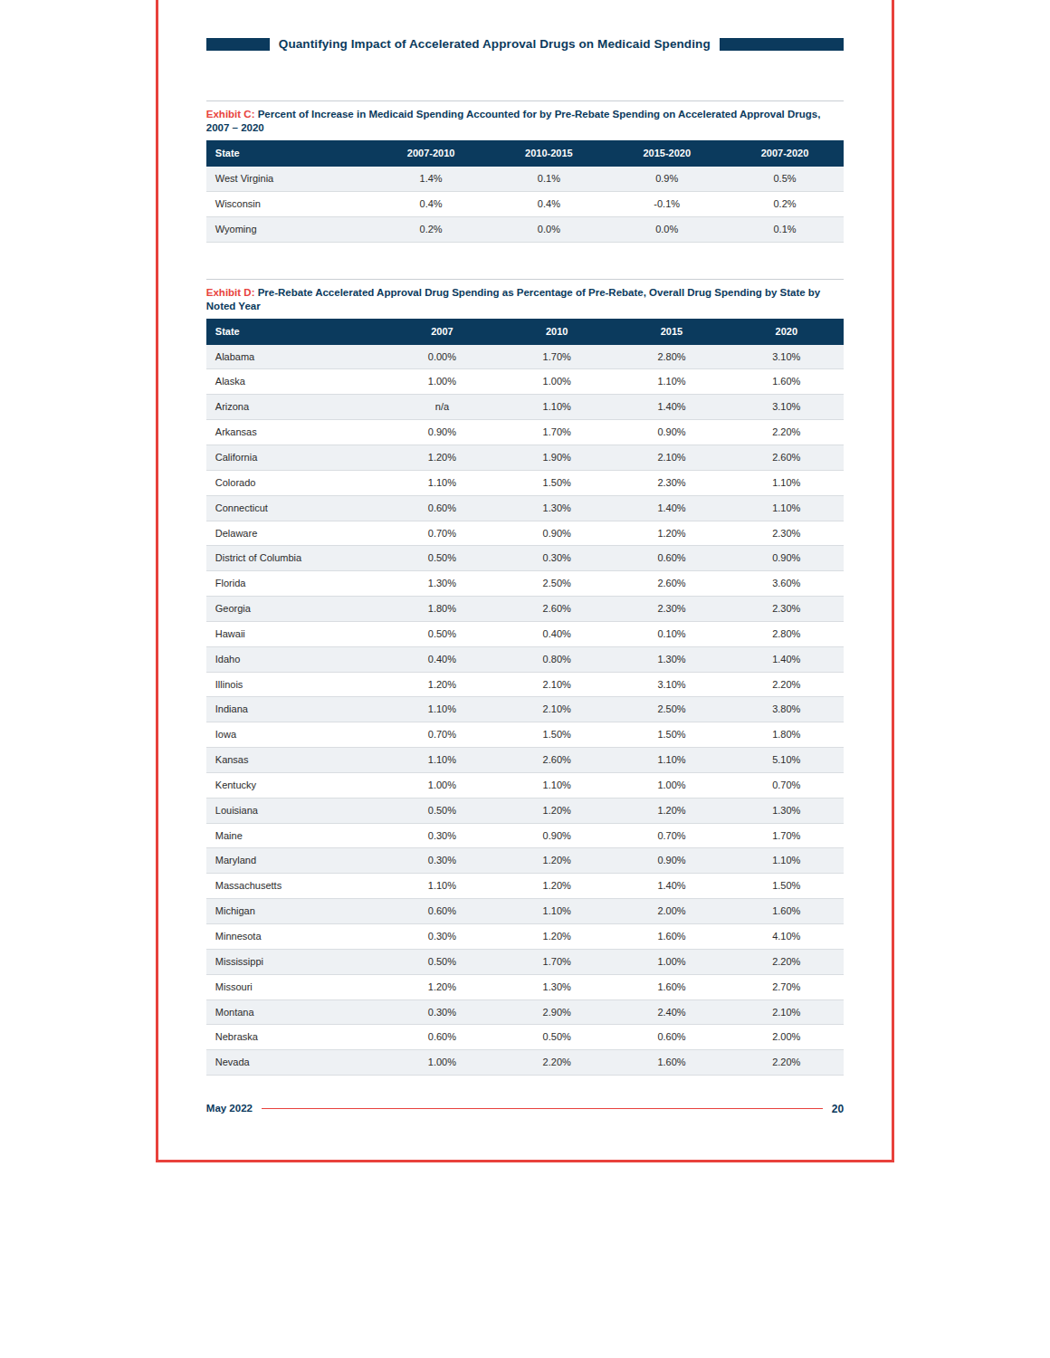Quantifying Impact of Accelerated Approval Drugs on Medicaid Spending
Exhibit C: Percent of Increase in Medicaid Spending Accounted for by Pre-Rebate Spending on Accelerated Approval Drugs, 2007 – 2020
| State | 2007-2010 | 2010-2015 | 2015-2020 | 2007-2020 |
| --- | --- | --- | --- | --- |
| West Virginia | 1.4% | 0.1% | 0.9% | 0.5% |
| Wisconsin | 0.4% | 0.4% | -0.1% | 0.2% |
| Wyoming | 0.2% | 0.0% | 0.0% | 0.1% |
Exhibit D: Pre-Rebate Accelerated Approval Drug Spending as Percentage of Pre-Rebate, Overall Drug Spending by State by Noted Year
| State | 2007 | 2010 | 2015 | 2020 |
| --- | --- | --- | --- | --- |
| Alabama | 0.00% | 1.70% | 2.80% | 3.10% |
| Alaska | 1.00% | 1.00% | 1.10% | 1.60% |
| Arizona | n/a | 1.10% | 1.40% | 3.10% |
| Arkansas | 0.90% | 1.70% | 0.90% | 2.20% |
| California | 1.20% | 1.90% | 2.10% | 2.60% |
| Colorado | 1.10% | 1.50% | 2.30% | 1.10% |
| Connecticut | 0.60% | 1.30% | 1.40% | 1.10% |
| Delaware | 0.70% | 0.90% | 1.20% | 2.30% |
| District of Columbia | 0.50% | 0.30% | 0.60% | 0.90% |
| Florida | 1.30% | 2.50% | 2.60% | 3.60% |
| Georgia | 1.80% | 2.60% | 2.30% | 2.30% |
| Hawaii | 0.50% | 0.40% | 0.10% | 2.80% |
| Idaho | 0.40% | 0.80% | 1.30% | 1.40% |
| Illinois | 1.20% | 2.10% | 3.10% | 2.20% |
| Indiana | 1.10% | 2.10% | 2.50% | 3.80% |
| Iowa | 0.70% | 1.50% | 1.50% | 1.80% |
| Kansas | 1.10% | 2.60% | 1.10% | 5.10% |
| Kentucky | 1.00% | 1.10% | 1.00% | 0.70% |
| Louisiana | 0.50% | 1.20% | 1.20% | 1.30% |
| Maine | 0.30% | 0.90% | 0.70% | 1.70% |
| Maryland | 0.30% | 1.20% | 0.90% | 1.10% |
| Massachusetts | 1.10% | 1.20% | 1.40% | 1.50% |
| Michigan | 0.60% | 1.10% | 2.00% | 1.60% |
| Minnesota | 0.30% | 1.20% | 1.60% | 4.10% |
| Mississippi | 0.50% | 1.70% | 1.00% | 2.20% |
| Missouri | 1.20% | 1.30% | 1.60% | 2.70% |
| Montana | 0.30% | 2.90% | 2.40% | 2.10% |
| Nebraska | 0.60% | 0.50% | 0.60% | 2.00% |
| Nevada | 1.00% | 2.20% | 1.60% | 2.20% |
May 2022
20